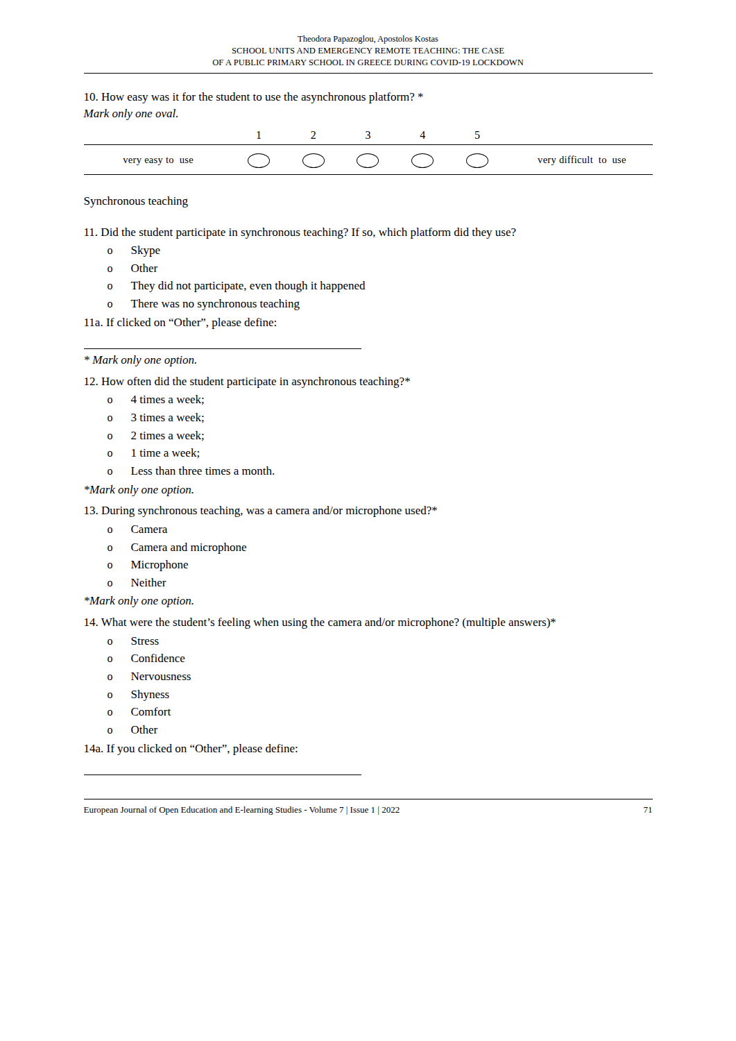Theodora Papazoglou, Apostolos Kostas
School units and emergency remote teaching: the case
of a public primary school in Greece during COVID-19 lockdown
10. How easy was it for the student to use the asynchronous platform? *
Mark only one oval.
| | 1 | 2 | 3 | 4 | 5 | |
| --- | --- | --- | --- | --- | --- | --- |
| very easy to use | | | | | | very difficult to use |
Synchronous teaching
11. Did the student participate in synchronous teaching? If so, which platform did they use?
Skype
Other
They did not participate, even though it happened
There was no synchronous teaching
11a. If clicked on “Other”, please define:
* Mark only one option.
12. How often did the student participate in asynchronous teaching?*
4 times a week;
3 times a week;
2 times a week;
1 time a week;
Less than three times a month.
*Mark only one option.
13. During synchronous teaching, was a camera and/or microphone used?*
Camera
Camera and microphone
Microphone
Neither
*Mark only one option.
14. What were the student’s feeling when using the camera and/or microphone? (multiple answers)*
Stress
Confidence
Nervousness
Shyness
Comfort
Other
14a. If you clicked on “Other”, please define:
European Journal of Open Education and E-learning Studies - Volume 7 | Issue 1 | 2022 71